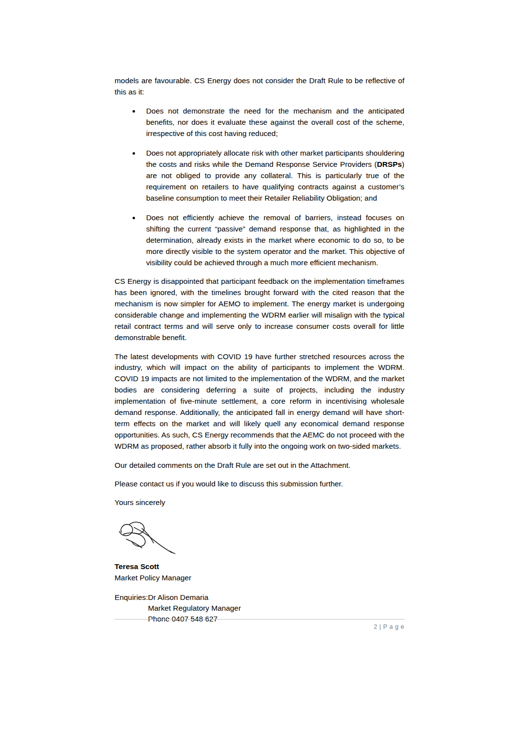models are favourable. CS Energy does not consider the Draft Rule to be reflective of this as it:
Does not demonstrate the need for the mechanism and the anticipated benefits, nor does it evaluate these against the overall cost of the scheme, irrespective of this cost having reduced;
Does not appropriately allocate risk with other market participants shouldering the costs and risks while the Demand Response Service Providers (DRSPs) are not obliged to provide any collateral. This is particularly true of the requirement on retailers to have qualifying contracts against a customer’s baseline consumption to meet their Retailer Reliability Obligation; and
Does not efficiently achieve the removal of barriers, instead focuses on shifting the current “passive” demand response that, as highlighted in the determination, already exists in the market where economic to do so, to be more directly visible to the system operator and the market. This objective of visibility could be achieved through a much more efficient mechanism.
CS Energy is disappointed that participant feedback on the implementation timeframes has been ignored, with the timelines brought forward with the cited reason that the mechanism is now simpler for AEMO to implement. The energy market is undergoing considerable change and implementing the WDRM earlier will misalign with the typical retail contract terms and will serve only to increase consumer costs overall for little demonstrable benefit.
The latest developments with COVID 19 have further stretched resources across the industry, which will impact on the ability of participants to implement the WDRM. COVID 19 impacts are not limited to the implementation of the WDRM, and the market bodies are considering deferring a suite of projects, including the industry implementation of five-minute settlement, a core reform in incentivising wholesale demand response. Additionally, the anticipated fall in energy demand will have short-term effects on the market and will likely quell any economical demand response opportunities. As such, CS Energy recommends that the AEMC do not proceed with the WDRM as proposed, rather absorb it fully into the ongoing work on two-sided markets.
Our detailed comments on the Draft Rule are set out in the Attachment.
Please contact us if you would like to discuss this submission further.
Yours sincerely
Teresa Scott
Market Policy Manager
| Enquiries: | Dr Alison Demaria |
| | Market Regulatory Manager |
| | Phone 0407 548 627 |
2 | P a g e